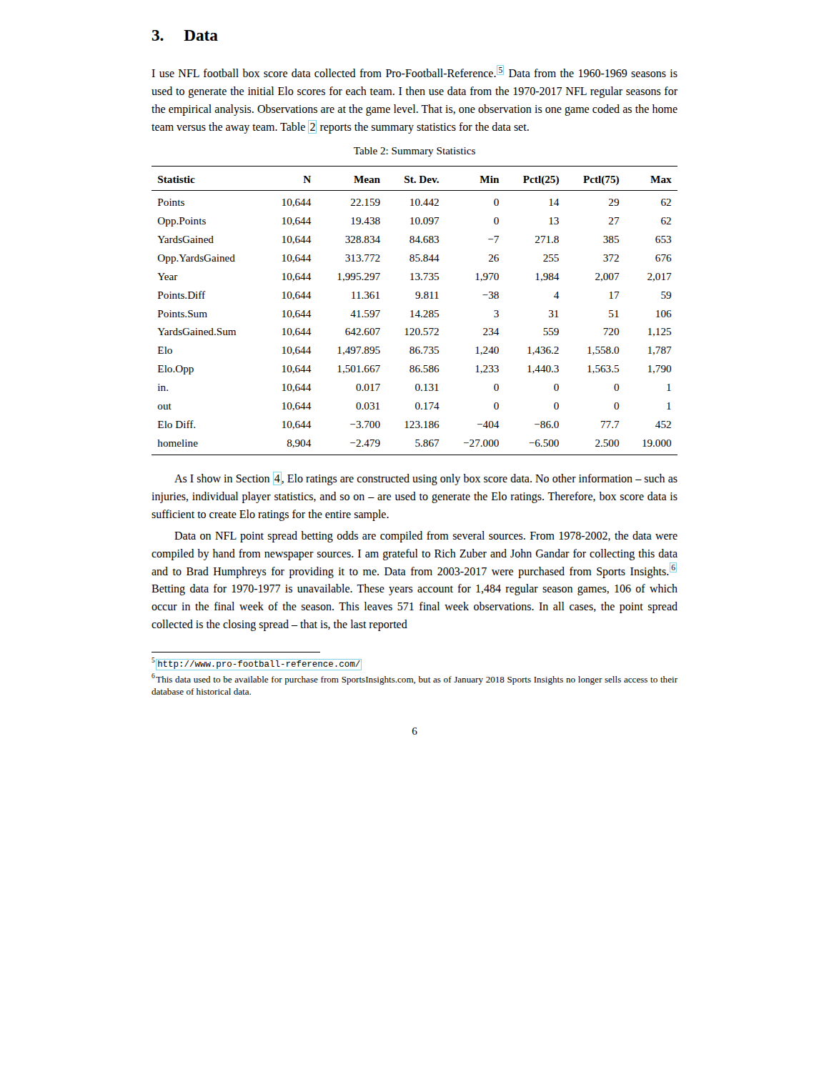3. Data
I use NFL football box score data collected from Pro-Football-Reference.5 Data from the 1960-1969 seasons is used to generate the initial Elo scores for each team. I then use data from the 1970-2017 NFL regular seasons for the empirical analysis. Observations are at the game level. That is, one observation is one game coded as the home team versus the away team. Table 2 reports the summary statistics for the data set.
Table 2: Summary Statistics
| Statistic | N | Mean | St. Dev. | Min | Pctl(25) | Pctl(75) | Max |
| --- | --- | --- | --- | --- | --- | --- | --- |
| Points | 10,644 | 22.159 | 10.442 | 0 | 14 | 29 | 62 |
| Opp.Points | 10,644 | 19.438 | 10.097 | 0 | 13 | 27 | 62 |
| YardsGained | 10,644 | 328.834 | 84.683 | −7 | 271.8 | 385 | 653 |
| Opp.YardsGained | 10,644 | 313.772 | 85.844 | 26 | 255 | 372 | 676 |
| Year | 10,644 | 1,995.297 | 13.735 | 1,970 | 1,984 | 2,007 | 2,017 |
| Points.Diff | 10,644 | 11.361 | 9.811 | −38 | 4 | 17 | 59 |
| Points.Sum | 10,644 | 41.597 | 14.285 | 3 | 31 | 51 | 106 |
| YardsGained.Sum | 10,644 | 642.607 | 120.572 | 234 | 559 | 720 | 1,125 |
| Elo | 10,644 | 1,497.895 | 86.735 | 1,240 | 1,436.2 | 1,558.0 | 1,787 |
| Elo.Opp | 10,644 | 1,501.667 | 86.586 | 1,233 | 1,440.3 | 1,563.5 | 1,790 |
| in. | 10,644 | 0.017 | 0.131 | 0 | 0 | 0 | 1 |
| out | 10,644 | 0.031 | 0.174 | 0 | 0 | 0 | 1 |
| Elo Diff. | 10,644 | −3.700 | 123.186 | −404 | −86.0 | 77.7 | 452 |
| homeline | 8,904 | −2.479 | 5.867 | −27.000 | −6.500 | 2.500 | 19.000 |
As I show in Section 4, Elo ratings are constructed using only box score data. No other information – such as injuries, individual player statistics, and so on – are used to generate the Elo ratings. Therefore, box score data is sufficient to create Elo ratings for the entire sample.
Data on NFL point spread betting odds are compiled from several sources. From 1978-2002, the data were compiled by hand from newspaper sources. I am grateful to Rich Zuber and John Gandar for collecting this data and to Brad Humphreys for providing it to me. Data from 2003-2017 were purchased from Sports Insights.6 Betting data for 1970-1977 is unavailable. These years account for 1,484 regular season games, 106 of which occur in the final week of the season. This leaves 571 final week observations. In all cases, the point spread collected is the closing spread – that is, the last reported
5http://www.pro-football-reference.com/
6This data used to be available for purchase from SportsInsights.com, but as of January 2018 Sports Insights no longer sells access to their database of historical data.
6